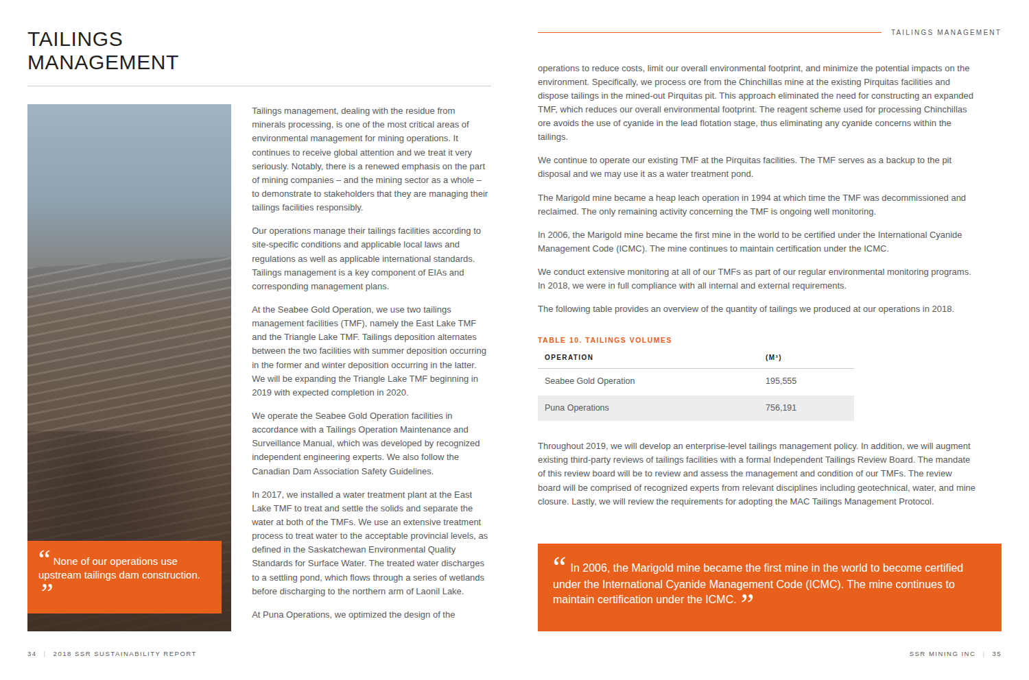Tailings
Management
“None of our operations use upstream tailings dam construction.”
Tailings management, dealing with the residue from minerals processing, is one of the most critical areas of environmental management for mining operations. It continues to receive global attention and we treat it very seriously. Notably, there is a renewed emphasis on the part of mining companies – and the mining sector as a whole – to demonstrate to stakeholders that they are managing their tailings facilities responsibly.
Our operations manage their tailings facilities according to site-specific conditions and applicable local laws and regulations as well as applicable international standards. Tailings management is a key component of EIAs and corresponding management plans.
At the Seabee Gold Operation, we use two tailings management facilities (TMF), namely the East Lake TMF and the Triangle Lake TMF. Tailings deposition alternates between the two facilities with summer deposition occurring in the former and winter deposition occurring in the latter. We will be expanding the Triangle Lake TMF beginning in 2019 with expected completion in 2020.
We operate the Seabee Gold Operation facilities in accordance with a Tailings Operation Maintenance and Surveillance Manual, which was developed by recognized independent engineering experts. We also follow the Canadian Dam Association Safety Guidelines.
In 2017, we installed a water treatment plant at the East Lake TMF to treat and settle the solids and separate the water at both of the TMFs. We use an extensive treatment process to treat water to the acceptable provincial levels, as defined in the Saskatchewan Environmental Quality Standards for Surface Water. The treated water discharges to a settling pond, which flows through a series of wetlands before discharging to the northern arm of Laonil Lake.
At Puna Operations, we optimized the design of the
34|2018 SSR Sustainability Report
Tailings Management
operations to reduce costs, limit our overall environmental footprint, and minimize the potential impacts on the environment. Specifically, we process ore from the Chinchillas mine at the existing Pirquitas facilities and dispose tailings in the mined-out Pirquitas pit. This approach eliminated the need for constructing an expanded TMF, which reduces our overall environmental footprint. The reagent scheme used for processing Chinchillas ore avoids the use of cyanide in the lead flotation stage, thus eliminating any cyanide concerns within the tailings.
We continue to operate our existing TMF at the Pirquitas facilities. The TMF serves as a backup to the pit disposal and we may use it as a water treatment pond.
The Marigold mine became a heap leach operation in 1994 at which time the TMF was decommissioned and reclaimed. The only remaining activity concerning the TMF is ongoing well monitoring.
In 2006, the Marigold mine became the first mine in the world to be certified under the International Cyanide Management Code (ICMC). The mine continues to maintain certification under the ICMC.
We conduct extensive monitoring at all of our TMFs as part of our regular environmental monitoring programs. In 2018, we were in full compliance with all internal and external requirements.
The following table provides an overview of the quantity of tailings we produced at our operations in 2018.
Table 10. Tailings Volumes
| Operation | (m³) |
| --- | --- |
| Seabee Gold Operation | 195,555 |
| Puna Operations | 756,191 |
Throughout 2019, we will develop an enterprise-level tailings management policy. In addition, we will augment existing third-party reviews of tailings facilities with a formal Independent Tailings Review Board. The mandate of this review board will be to review and assess the management and condition of our TMFs. The review board will be comprised of recognized experts from relevant disciplines including geotechnical, water, and mine closure. Lastly, we will review the requirements for adopting the MAC Tailings Management Protocol.
“In 2006, the Marigold mine became the first mine in the world to become certified under the International Cyanide Management Code (ICMC). The mine continues to maintain certification under the ICMC.”
SSR Mining Inc|35